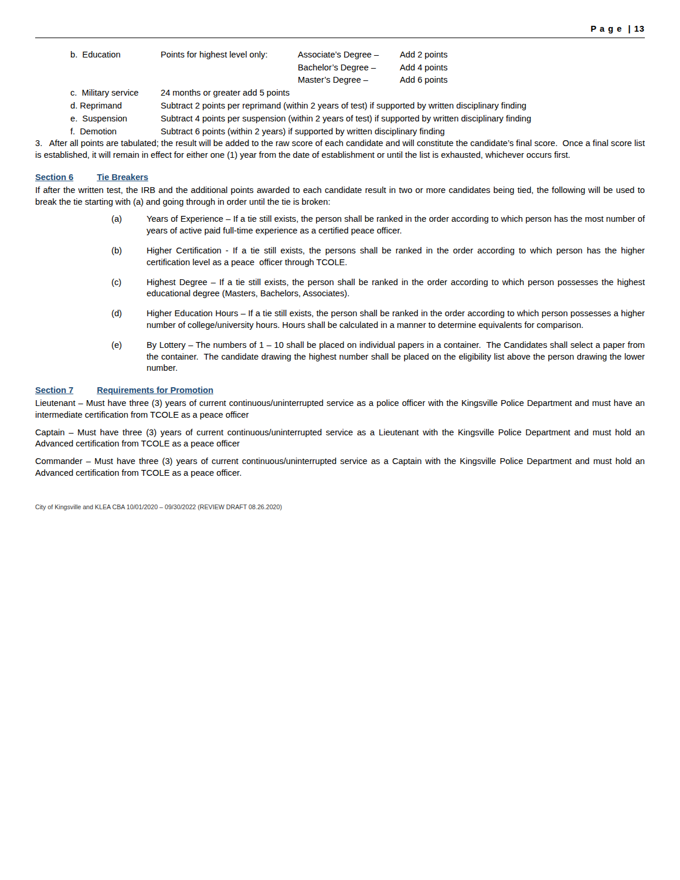P a g e | 13
| b. Education | Points for highest level only: | Associate’s Degree – | Add 2 points |
| | | Bachelor’s Degree – | Add 4 points |
| | | Master’s Degree – | Add 6 points |
| c. Military service | 24 months or greater add 5 points |
| d. Reprimand | Subtract 2 points per reprimand (within 2 years of test) if supported by written disciplinary finding |
| e. Suspension | Subtract 4 points per suspension (within 2 years of test) if supported by written disciplinary finding |
| f. Demotion | Subtract 6 points (within 2 years) if supported by written disciplinary finding |
3. After all points are tabulated; the result will be added to the raw score of each candidate and will constitute the candidate’s final score. Once a final score list is established, it will remain in effect for either one (1) year from the date of establishment or until the list is exhausted, whichever occurs first.
Section 6Tie Breakers
If after the written test, the IRB and the additional points awarded to each candidate result in two or more candidates being tied, the following will be used to break the tie starting with (a) and going through in order until the tie is broken:
(a)
Years of Experience – If a tie still exists, the person shall be ranked in the order according to which person has the most number of years of active paid full-time experience as a certified peace officer.
(b)
Higher Certification - If a tie still exists, the persons shall be ranked in the order according to which person has the higher certification level as a peace officer through TCOLE.
(c)
Highest Degree – If a tie still exists, the person shall be ranked in the order according to which person possesses the highest educational degree (Masters, Bachelors, Associates).
(d)
Higher Education Hours – If a tie still exists, the person shall be ranked in the order according to which person possesses a higher number of college/university hours. Hours shall be calculated in a manner to determine equivalents for comparison.
(e)
By Lottery – The numbers of 1 – 10 shall be placed on individual papers in a container. The Candidates shall select a paper from the container. The candidate drawing the highest number shall be placed on the eligibility list above the person drawing the lower number.
Section 7Requirements for Promotion
Lieutenant – Must have three (3) years of current continuous/uninterrupted service as a police officer with the Kingsville Police Department and must have an intermediate certification from TCOLE as a peace officer
Captain – Must have three (3) years of current continuous/uninterrupted service as a Lieutenant with the Kingsville Police Department and must hold an Advanced certification from TCOLE as a peace officer
Commander – Must have three (3) years of current continuous/uninterrupted service as a Captain with the Kingsville Police Department and must hold an Advanced certification from TCOLE as a peace officer.
City of Kingsville and KLEA CBA 10/01/2020 – 09/30/2022 (REVIEW DRAFT 08.26.2020)